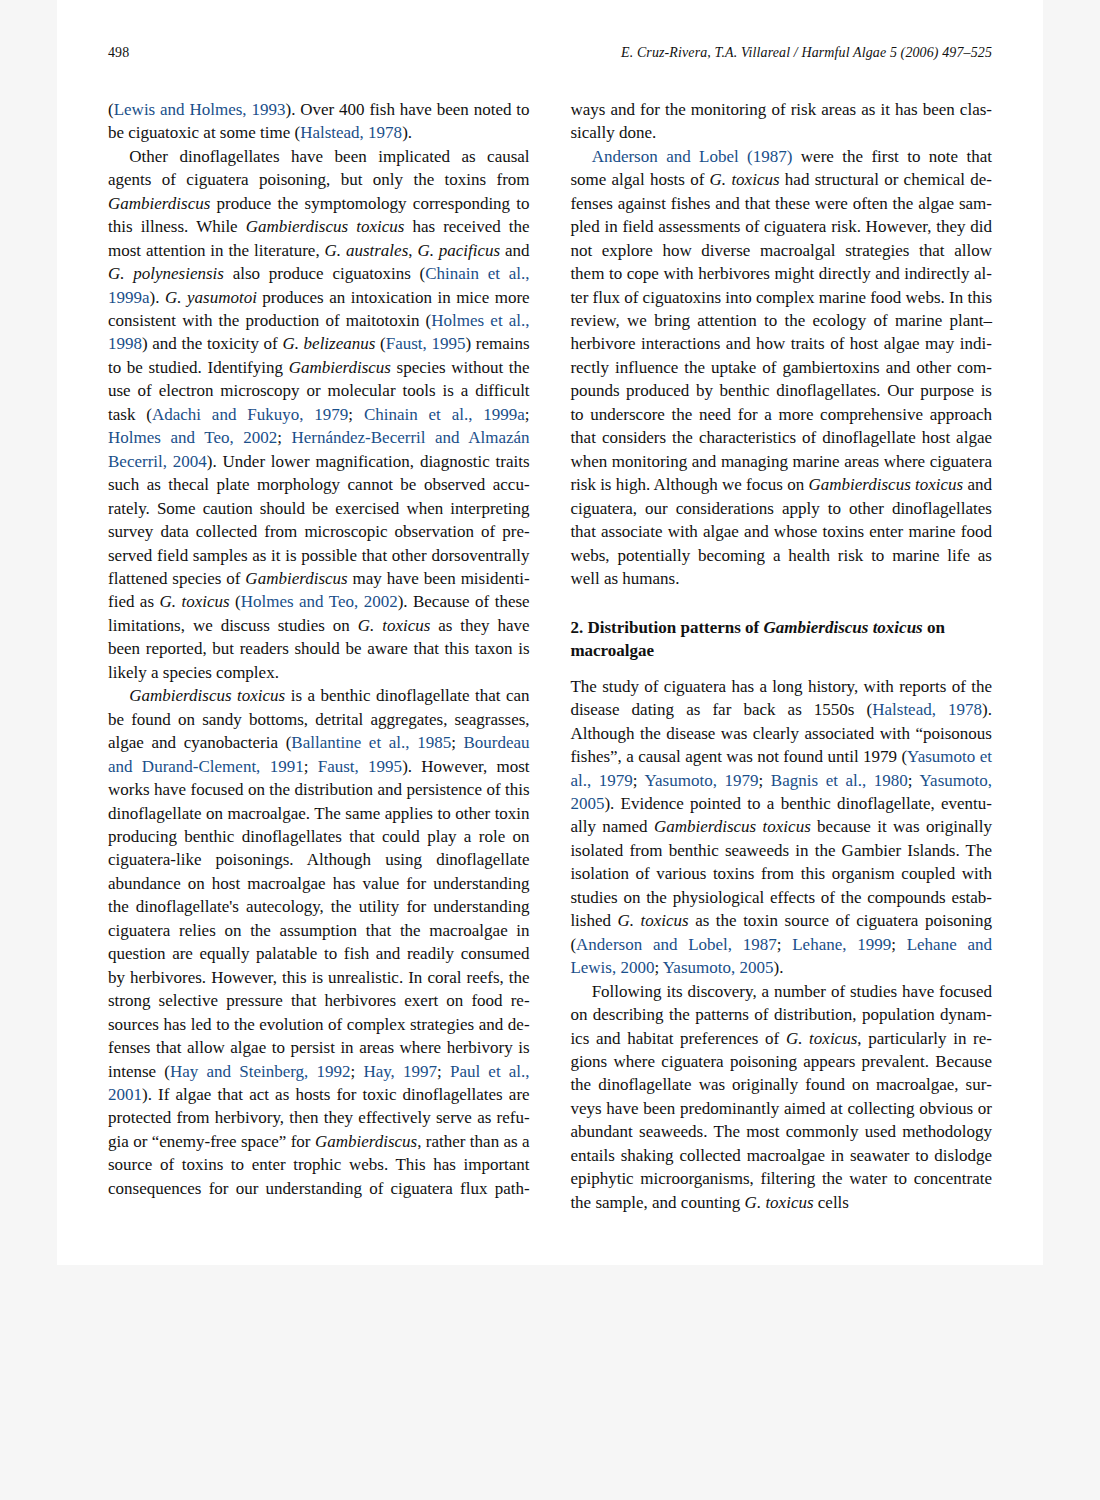498 E. Cruz-Rivera, T.A. Villareal / Harmful Algae 5 (2006) 497–525
(Lewis and Holmes, 1993). Over 400 fish have been noted to be ciguatoxic at some time (Halstead, 1978).
Other dinoflagellates have been implicated as causal agents of ciguatera poisoning, but only the toxins from Gambierdiscus produce the symptomology corresponding to this illness. While Gambierdiscus toxicus has received the most attention in the literature, G. australes, G. pacificus and G. polynesiensis also produce ciguatoxins (Chinain et al., 1999a). G. yasumotoi produces an intoxication in mice more consistent with the production of maitotoxin (Holmes et al., 1998) and the toxicity of G. belizeanus (Faust, 1995) remains to be studied. Identifying Gambierdiscus species without the use of electron microscopy or molecular tools is a difficult task (Adachi and Fukuyo, 1979; Chinain et al., 1999a; Holmes and Teo, 2002; Hernández-Becerril and Almazán Becerril, 2004). Under lower magnification, diagnostic traits such as thecal plate morphology cannot be observed accurately. Some caution should be exercised when interpreting survey data collected from microscopic observation of preserved field samples as it is possible that other dorsoventrally flattened species of Gambierdiscus may have been misidentified as G. toxicus (Holmes and Teo, 2002). Because of these limitations, we discuss studies on G. toxicus as they have been reported, but readers should be aware that this taxon is likely a species complex.
Gambierdiscus toxicus is a benthic dinoflagellate that can be found on sandy bottoms, detrital aggregates, seagrasses, algae and cyanobacteria (Ballantine et al., 1985; Bourdeau and Durand-Clement, 1991; Faust, 1995). However, most works have focused on the distribution and persistence of this dinoflagellate on macroalgae. The same applies to other toxin producing benthic dinoflagellates that could play a role on ciguatera-like poisonings. Although using dinoflagellate abundance on host macroalgae has value for understanding the dinoflagellate's autecology, the utility for understanding ciguatera relies on the assumption that the macroalgae in question are equally palatable to fish and readily consumed by herbivores. However, this is unrealistic. In coral reefs, the strong selective pressure that herbivores exert on food resources has led to the evolution of complex strategies and defenses that allow algae to persist in areas where herbivory is intense (Hay and Steinberg, 1992; Hay, 1997; Paul et al., 2001). If algae that act as hosts for toxic dinoflagellates are protected from herbivory, then they effectively serve as refugia or “enemy-free space” for Gambierdiscus, rather than as a source of toxins to enter trophic webs. This has important consequences for our understanding of ciguatera flux pathways and for the monitoring of risk areas as it has been classically done.
Anderson and Lobel (1987) were the first to note that some algal hosts of G. toxicus had structural or chemical defenses against fishes and that these were often the algae sampled in field assessments of ciguatera risk. However, they did not explore how diverse macroalgal strategies that allow them to cope with herbivores might directly and indirectly alter flux of ciguatoxins into complex marine food webs. In this review, we bring attention to the ecology of marine plant–herbivore interactions and how traits of host algae may indirectly influence the uptake of gambiertoxins and other compounds produced by benthic dinoflagellates. Our purpose is to underscore the need for a more comprehensive approach that considers the characteristics of dinoflagellate host algae when monitoring and managing marine areas where ciguatera risk is high. Although we focus on Gambierdiscus toxicus and ciguatera, our considerations apply to other dinoflagellates that associate with algae and whose toxins enter marine food webs, potentially becoming a health risk to marine life as well as humans.
2. Distribution patterns of Gambierdiscus toxicus on macroalgae
The study of ciguatera has a long history, with reports of the disease dating as far back as 1550s (Halstead, 1978). Although the disease was clearly associated with “poisonous fishes”, a causal agent was not found until 1979 (Yasumoto et al., 1979; Yasumoto, 1979; Bagnis et al., 1980; Yasumoto, 2005). Evidence pointed to a benthic dinoflagellate, eventually named Gambierdiscus toxicus because it was originally isolated from benthic seaweeds in the Gambier Islands. The isolation of various toxins from this organism coupled with studies on the physiological effects of the compounds established G. toxicus as the toxin source of ciguatera poisoning (Anderson and Lobel, 1987; Lehane, 1999; Lehane and Lewis, 2000; Yasumoto, 2005).
Following its discovery, a number of studies have focused on describing the patterns of distribution, population dynamics and habitat preferences of G. toxicus, particularly in regions where ciguatera poisoning appears prevalent. Because the dinoflagellate was originally found on macroalgae, surveys have been predominantly aimed at collecting obvious or abundant seaweeds. The most commonly used methodology entails shaking collected macroalgae in seawater to dislodge epiphytic microorganisms, filtering the water to concentrate the sample, and counting G. toxicus cells